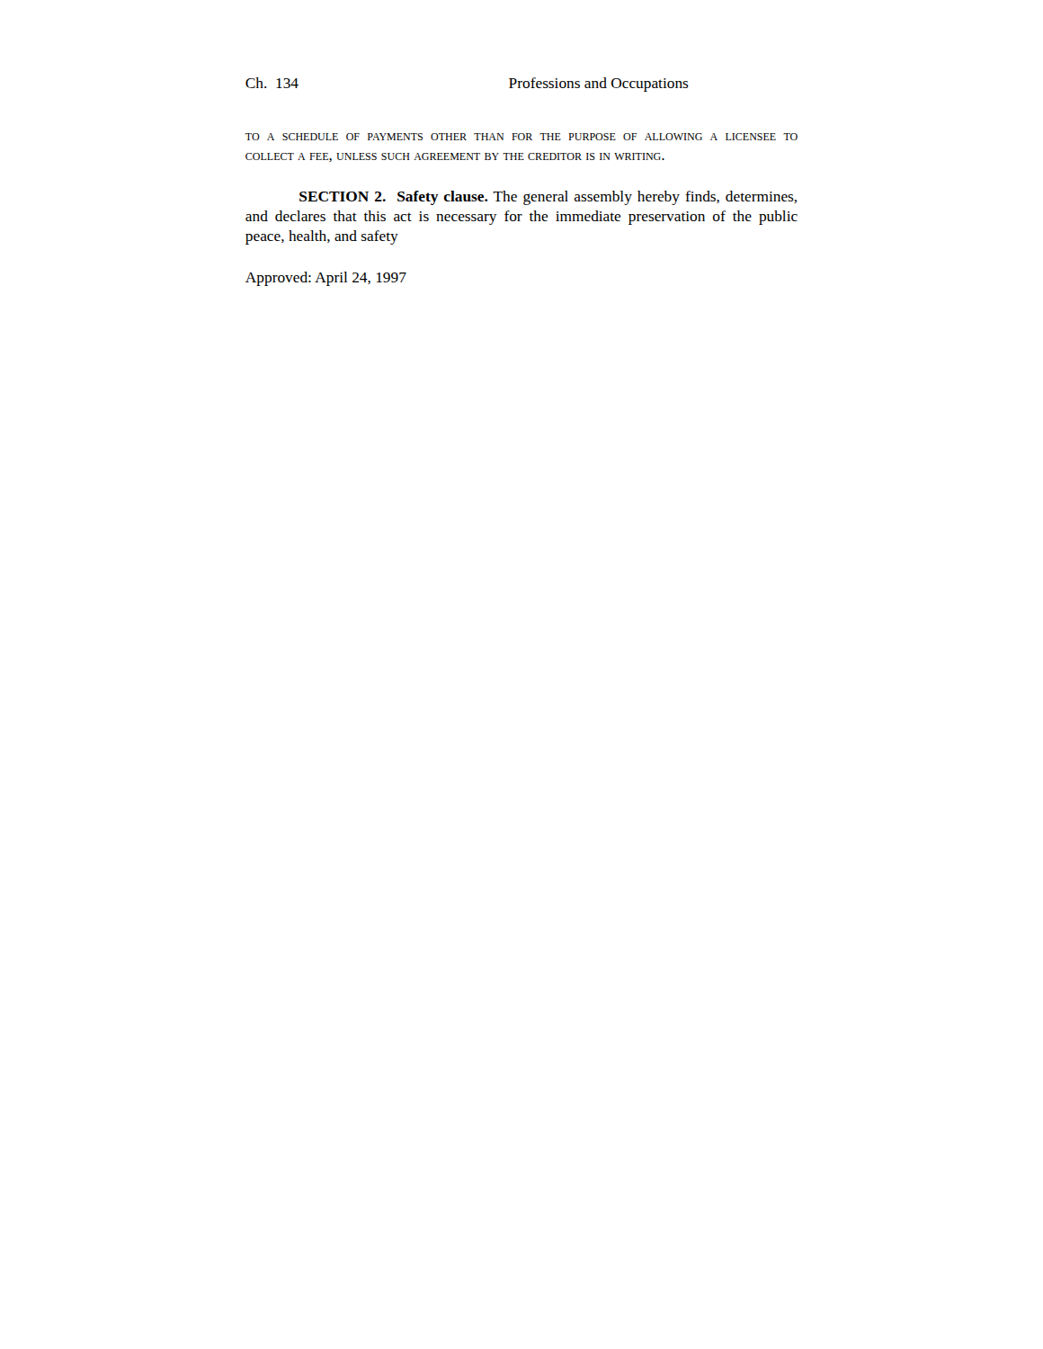Ch. 134
Professions and Occupations
to a schedule of payments other than for the purpose of allowing a licensee to collect a fee, unless such agreement by the creditor is in writing.
SECTION 2. Safety clause. The general assembly hereby finds, determines, and declares that this act is necessary for the immediate preservation of the public peace, health, and safety
Approved: April 24, 1997